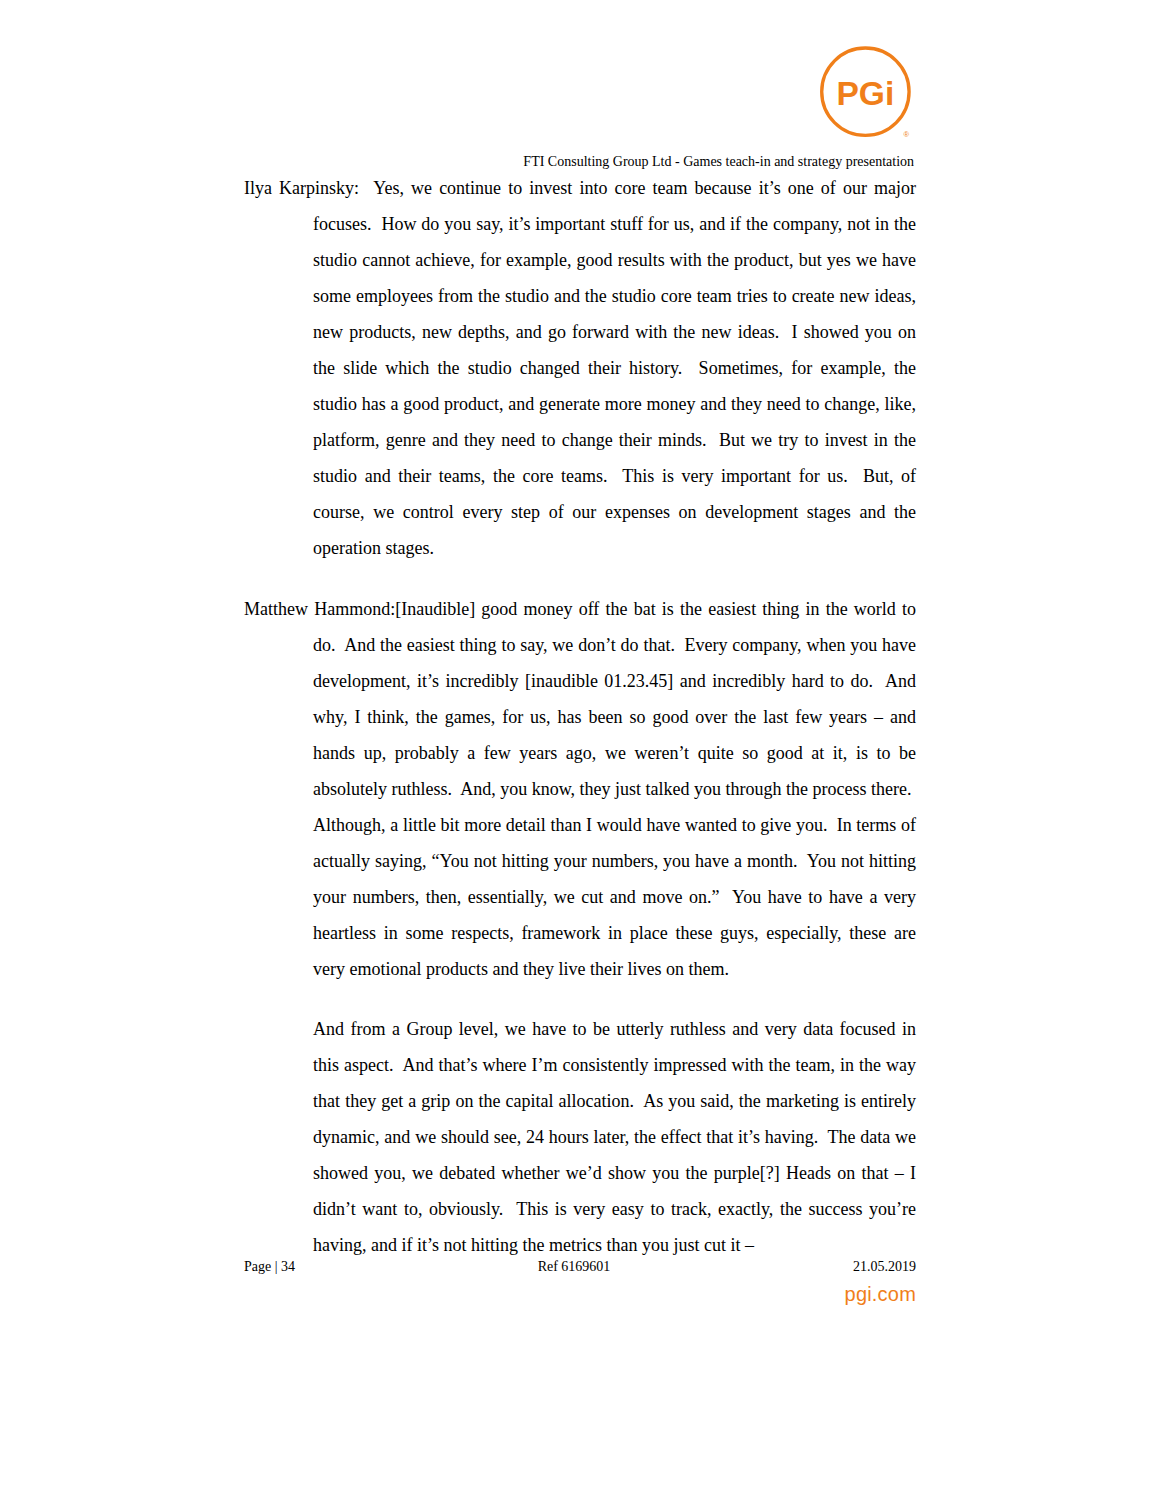PGi ®
FTI Consulting Group Ltd - Games teach-in and strategy presentation
Ilya Karpinsky: Yes, we continue to invest into core team because it’s one of our major focuses. How do you say, it’s important stuff for us, and if the company, not in the studio cannot achieve, for example, good results with the product, but yes we have some employees from the studio and the studio core team tries to create new ideas, new products, new depths, and go forward with the new ideas. I showed you on the slide which the studio changed their history. Sometimes, for example, the studio has a good product, and generate more money and they need to change, like, platform, genre and they need to change their minds. But we try to invest in the studio and their teams, the core teams. This is very important for us. But, of course, we control every step of our expenses on development stages and the operation stages.
Matthew Hammond:[Inaudible] good money off the bat is the easiest thing in the world to do. And the easiest thing to say, we don’t do that. Every company, when you have development, it’s incredibly [inaudible 01.23.45] and incredibly hard to do. And why, I think, the games, for us, has been so good over the last few years – and hands up, probably a few years ago, we weren’t quite so good at it, is to be absolutely ruthless. And, you know, they just talked you through the process there. Although, a little bit more detail than I would have wanted to give you. In terms of actually saying, “You not hitting your numbers, you have a month. You not hitting your numbers, then, essentially, we cut and move on.” You have to have a very heartless in some respects, framework in place these guys, especially, these are very emotional products and they live their lives on them. And from a Group level, we have to be utterly ruthless and very data focused in this aspect. And that’s where I’m consistently impressed with the team, in the way that they get a grip on the capital allocation. As you said, the marketing is entirely dynamic, and we should see, 24 hours later, the effect that it’s having. The data we showed you, we debated whether we’d show you the purple[?] Heads on that – I didn’t want to, obviously. This is very easy to track, exactly, the success you’re having, and if it’s not hitting the metrics than you just cut it –
Page | 34 Ref 6169601 21.05.2019
pgi.com